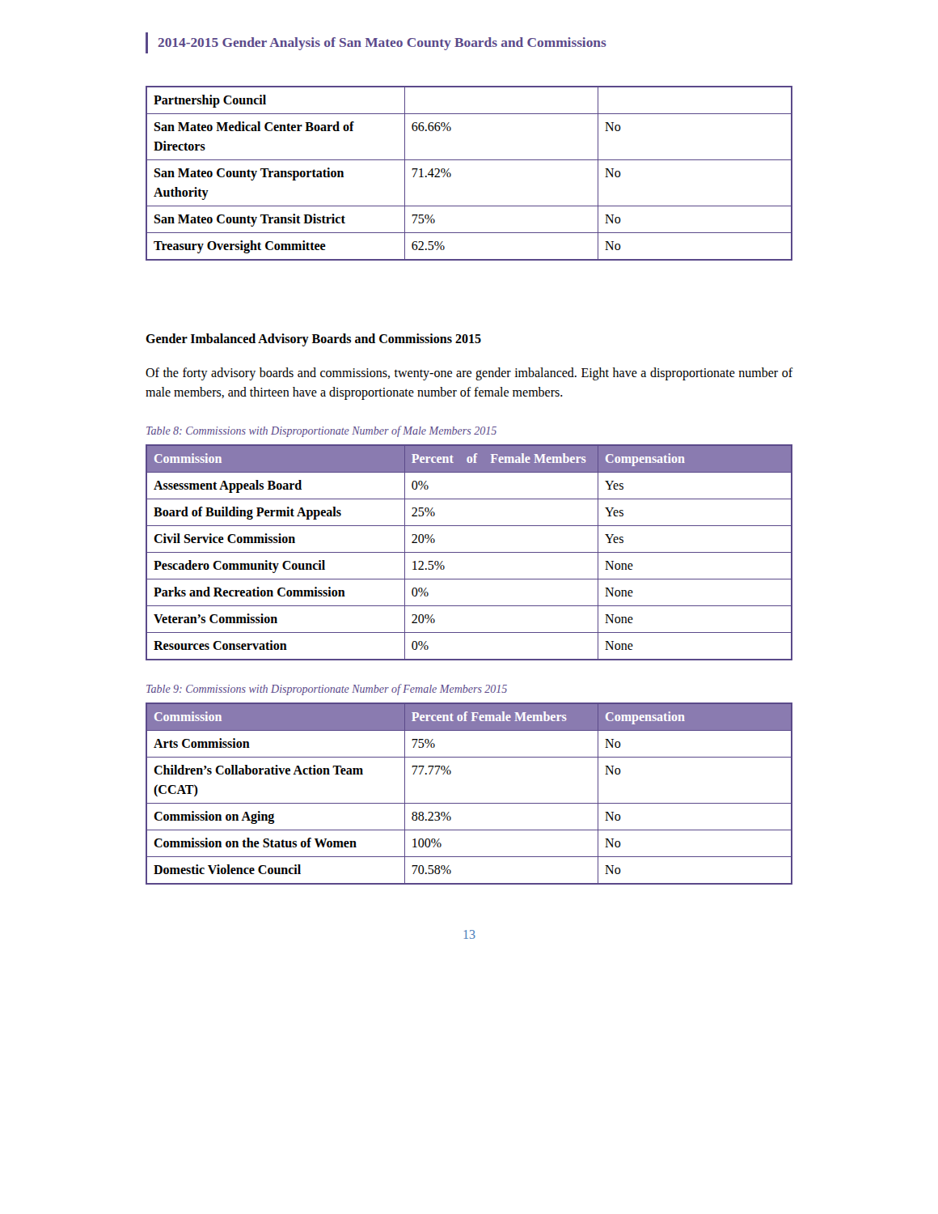2014-2015 Gender Analysis of San Mateo County Boards and Commissions
| Partnership Council | | |
| San Mateo Medical Center Board of Directors | 66.66% | No |
| San Mateo County Transportation Authority | 71.42% | No |
| San Mateo County Transit District | 75% | No |
| Treasury Oversight Committee | 62.5% | No |
Gender Imbalanced Advisory Boards and Commissions 2015
Of the forty advisory boards and commissions, twenty-one are gender imbalanced. Eight have a disproportionate number of male members, and thirteen have a disproportionate number of female members.
Table 8: Commissions with Disproportionate Number of Male Members 2015
| Commission | Percent of Female Members | Compensation |
| --- | --- | --- |
| Assessment Appeals Board | 0% | Yes |
| Board of Building Permit Appeals | 25% | Yes |
| Civil Service Commission | 20% | Yes |
| Pescadero Community Council | 12.5% | None |
| Parks and Recreation Commission | 0% | None |
| Veteran’s Commission | 20% | None |
| Resources Conservation | 0% | None |
Table 9: Commissions with Disproportionate Number of Female Members 2015
| Commission | Percent of Female Members | Compensation |
| --- | --- | --- |
| Arts Commission | 75% | No |
| Children’s Collaborative Action Team (CCAT) | 77.77% | No |
| Commission on Aging | 88.23% | No |
| Commission on the Status of Women | 100% | No |
| Domestic Violence Council | 70.58% | No |
13